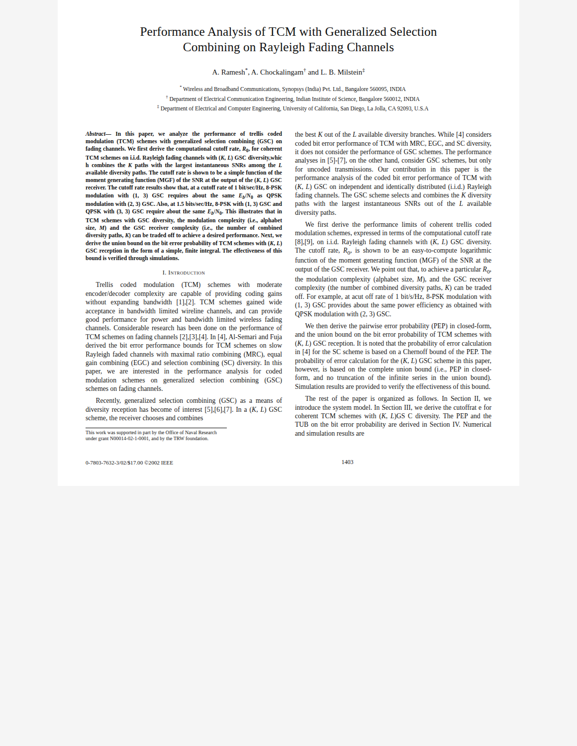Performance Analysis of TCM with Generalized Selection
Combining on Rayleigh Fading Channels
A. Ramesh*, A. Chockalingam† and L. B. Milstein‡
* Wireless and Broadband Communications, Synopsys (India) Pvt. Ltd., Bangalore 560095, INDIA
† Department of Electrical Communication Engineering, Indian Institute of Science, Bangalore 560012, INDIA
‡ Department of Electrical and Computer Engineering, University of California, San Diego, La Jolla, CA 92093, U.S.A
Abstract— In this paper, we analyze the performance of trellis coded modulation (TCM) schemes with generalized selection combining (GSC) on fading channels. We first derive the computational cutoff rate, R0, for coherent TCM schemes on i.i.d. Rayleigh fading channels with (K, L) GSC diversity,whic h combines the K paths with the largest instantaneous SNRs among the L available diversity paths. The cutoff rate is shown to be a simple function of the moment generating function (MGF) of the SNR at the output of the (K, L) GSC receiver. The cutoff rate results show that, at a cutoff rate of 1 bit/sec/Hz, 8-PSK modulation with (1, 3) GSC requires about the same Eb/N0 as QPSK modulation with (2, 3) GSC. Also, at 1.5 bits/sec/Hz, 8-PSK with (1, 3) GSC and QPSK with (3, 3) GSC require about the same Eb/N0. This illustrates that in TCM schemes with GSC diversity, the modulation complexity (i.e., alphabet size, M) and the GSC receiver complexity (i.e., the number of combined diversity paths, K) can be traded off to achieve a desired performance. Next, we derive the union bound on the bit error probability of TCM schemes with (K, L) GSC reception in the form of a simple, finite integral. The effectiveness of this bound is verified through simulations.
I. Introduction
Trellis coded modulation (TCM) schemes with moderate encoder/decoder complexity are capable of providing coding gains without expanding bandwidth [1],[2]. TCM schemes gained wide acceptance in bandwidth limited wireline channels, and can provide good performance for power and bandwidth limited wireless fading channels. Considerable research has been done on the performance of TCM schemes on fading channels [2],[3],[4]. In [4], Al-Semari and Fuja derived the bit error performance bounds for TCM schemes on slow Rayleigh faded channels with maximal ratio combining (MRC), equal gain combining (EGC) and selection combining (SC) diversity. In this paper, we are interested in the performance analysis for coded modulation schemes on generalized selection combining (GSC) schemes on fading channels.
Recently, generalized selection combining (GSC) as a means of diversity reception has become of interest [5],[6],[7]. In a (K, L) GSC scheme, the receiver chooses and combines
This work was supported in part by the Office of Naval Research under grant N00014-02-1-0001, and by the TRW foundation.
the best K out of the L available diversity branches. While [4] considers coded bit error performance of TCM with MRC, EGC, and SC diversity, it does not consider the performance of GSC schemes. The performance analyses in [5]-[7], on the other hand, consider GSC schemes, but only for uncoded transmissions. Our contribution in this paper is the performance analysis of the coded bit error performance of TCM with (K, L) GSC on independent and identically distributed (i.i.d.) Rayleigh fading channels. The GSC scheme selects and combines the K diversity paths with the largest instantaneous SNRs out of the L available diversity paths.
We first derive the performance limits of coherent trellis coded modulation schemes, expressed in terms of the computational cutoff rate [8],[9], on i.i.d. Rayleigh fading channels with (K, L) GSC diversity. The cutoff rate, R0, is shown to be an easy-to-compute logarithmic function of the moment generating function (MGF) of the SNR at the output of the GSC receiver. We point out that, to achieve a particular R0, the modulation complexity (alphabet size, M), and the GSC receiver complexity (the number of combined diversity paths, K) can be traded off. For example, at acut off rate of 1 bit/s/Hz, 8-PSK modulation with (1, 3) GSC provides about the same power efficiency as obtained with QPSK modulation with (2, 3) GSC.
We then derive the pairwise error probability (PEP) in closed-form, and the union bound on the bit error probability of TCM schemes with (K, L) GSC reception. It is noted that the probability of error calculation in [4] for the SC scheme is based on a Chernoff bound of the PEP. The probability of error calculation for the (K, L) GSC scheme in this paper, however, is based on the complete union bound (i.e., PEP in closed-form, and no truncation of the infinite series in the union bound). Simulation results are provided to verify the effectiveness of this bound.
The rest of the paper is organized as follows. In Section II, we introduce the system model. In Section III, we derive the cutoffrat e for coherent TCM schemes with (K, L)GS C diversity. The PEP and the TUB on the bit error probability are derived in Section IV. Numerical and simulation results are
0-7803-7632-3/02/$17.00 ©2002 IEEE
1403